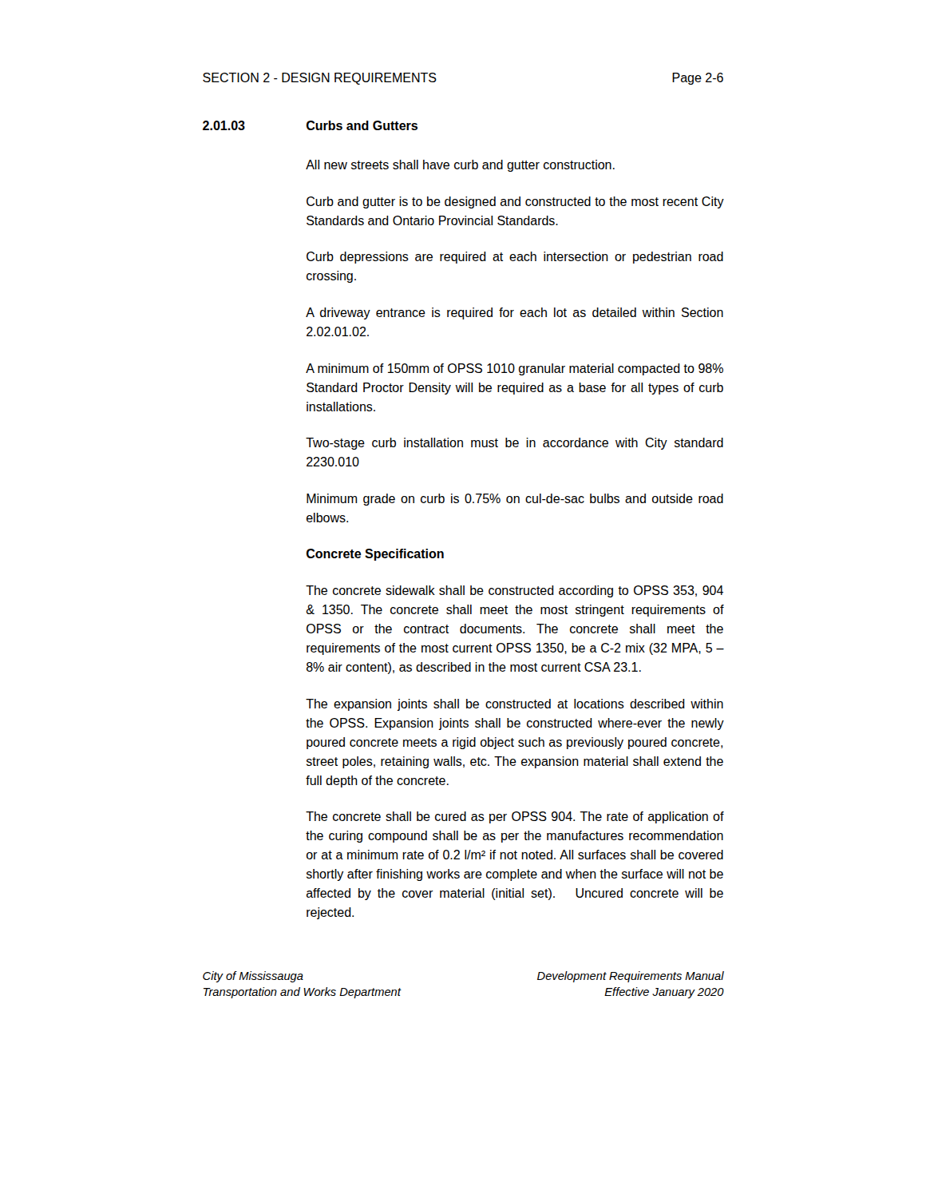SECTION 2 - DESIGN REQUIREMENTS
Page 2-6
2.01.03
Curbs and Gutters
All new streets shall have curb and gutter construction.
Curb and gutter is to be designed and constructed to the most recent City Standards and Ontario Provincial Standards.
Curb depressions are required at each intersection or pedestrian road crossing.
A driveway entrance is required for each lot as detailed within Section 2.02.01.02.
A minimum of 150mm of OPSS 1010 granular material compacted to 98% Standard Proctor Density will be required as a base for all types of curb installations.
Two-stage curb installation must be in accordance with City standard 2230.010
Minimum grade on curb is 0.75% on cul-de-sac bulbs and outside road elbows.
Concrete Specification
The concrete sidewalk shall be constructed according to OPSS 353, 904 & 1350. The concrete shall meet the most stringent requirements of OPSS or the contract documents. The concrete shall meet the requirements of the most current OPSS 1350, be a C-2 mix (32 MPA, 5 – 8% air content), as described in the most current CSA 23.1.
The expansion joints shall be constructed at locations described within the OPSS. Expansion joints shall be constructed where-ever the newly poured concrete meets a rigid object such as previously poured concrete, street poles, retaining walls, etc. The expansion material shall extend the full depth of the concrete.
The concrete shall be cured as per OPSS 904. The rate of application of the curing compound shall be as per the manufactures recommendation or at a minimum rate of 0.2 l/m² if not noted. All surfaces shall be covered shortly after finishing works are complete and when the surface will not be affected by the cover material (initial set). Uncured concrete will be rejected.
City of Mississauga Transportation and Works Department
Development Requirements Manual Effective January 2020